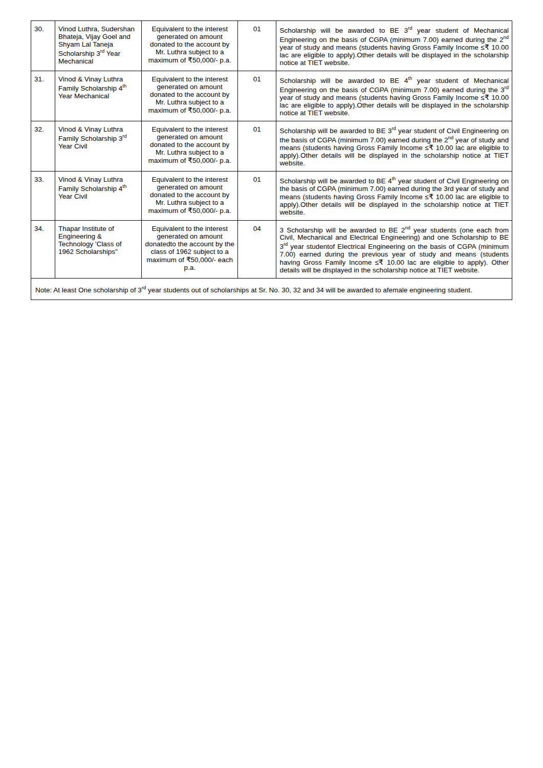| 30. | Vinod Luthra, Sudershan Bhateja, Vijay Goel and Shyam Lal Taneja Scholarship 3 rd Year Mechanical | Equivalent to the interest generated on amount donated to the account by Mr. Luthra subject to a maximum of ₹50,000/- p.a. | 01 | Scholarship will be awarded to BE 3 rd year student of Mechanical Engineering on the basis of CGPA (minimum 7.00) earned during the 2 nd year of study and means (students having Gross Family Income ≤₹ 10.00 lac are eligible to apply).Other details will be displayed in the scholarship notice at TIET website. |
| 31. | Vinod & Vinay Luthra Family Scholarship 4 th Year Mechanical | Equivalent to the interest generated on amount donated to the account by Mr. Luthra subject to a maximum of ₹50,000/- p.a. | 01 | Scholarship will be awarded to BE 4 th year student of Mechanical Engineering on the basis of CGPA (minimum 7.00) earned during the 3 rd year of study and means (students having Gross Family Income ≤₹ 10.00 lac are eligible to apply).Other details will be displayed in the scholarship notice at TIET website. |
| 32. | Vinod & Vinay Luthra Family Scholarship 3 rd Year Civil | Equivalent to the interest generated on amount donated to the account by Mr. Luthra subject to a maximum of ₹50,000/- p.a. | 01 | Scholarship will be awarded to BE 3 rd year student of Civil Engineering on the basis of CGPA (minimum 7.00) earned during the 2 nd year of study and means (students having Gross Family Income ≤₹ 10.00 lac are eligible to apply).Other details will be displayed in the scholarship notice at TIET website. |
| 33. | Vinod & Vinay Luthra Family Scholarship 4 th Year Civil | Equivalent to the interest generated on amount donated to the account by Mr. Luthra subject to a maximum of ₹50,000/- p.a. | 01 | Scholarship will be awarded to BE 4 th year student of Civil Engineering on the basis of CGPA (minimum 7.00) earned during the 3rd year of study and means (students having Gross Family Income ≤₹ 10.00 lac are eligible to apply).Other details will be displayed in the scholarship notice at TIET website. |
| 34. | Thapar Institute of Engineering & Technology 'Class of 1962 Scholarships" | Equivalent to the interest generated on amount donatedto the account by the class of 1962 subject to a maximum of ₹50,000/- each p.a. | 04 | 3 Scholarship will be awarded to BE 2 nd year students (one each from Civil, Mechanical and Electrical Engineering) and one Scholarship to BE 3 rd year studentof Electrical Engineering on the basis of CGPA (minimum 7.00) earned during the previous year of study and means (students having Gross Family Income ≤₹ 10.00 lac are eligible to apply). Other details will be displayed in the scholarship notice at TIET website. |
| Note: At least One scholarship of 3 rd year students out of scholarships at Sr. No. 30, 32 and 34 will be awarded to afemale engineering student. |